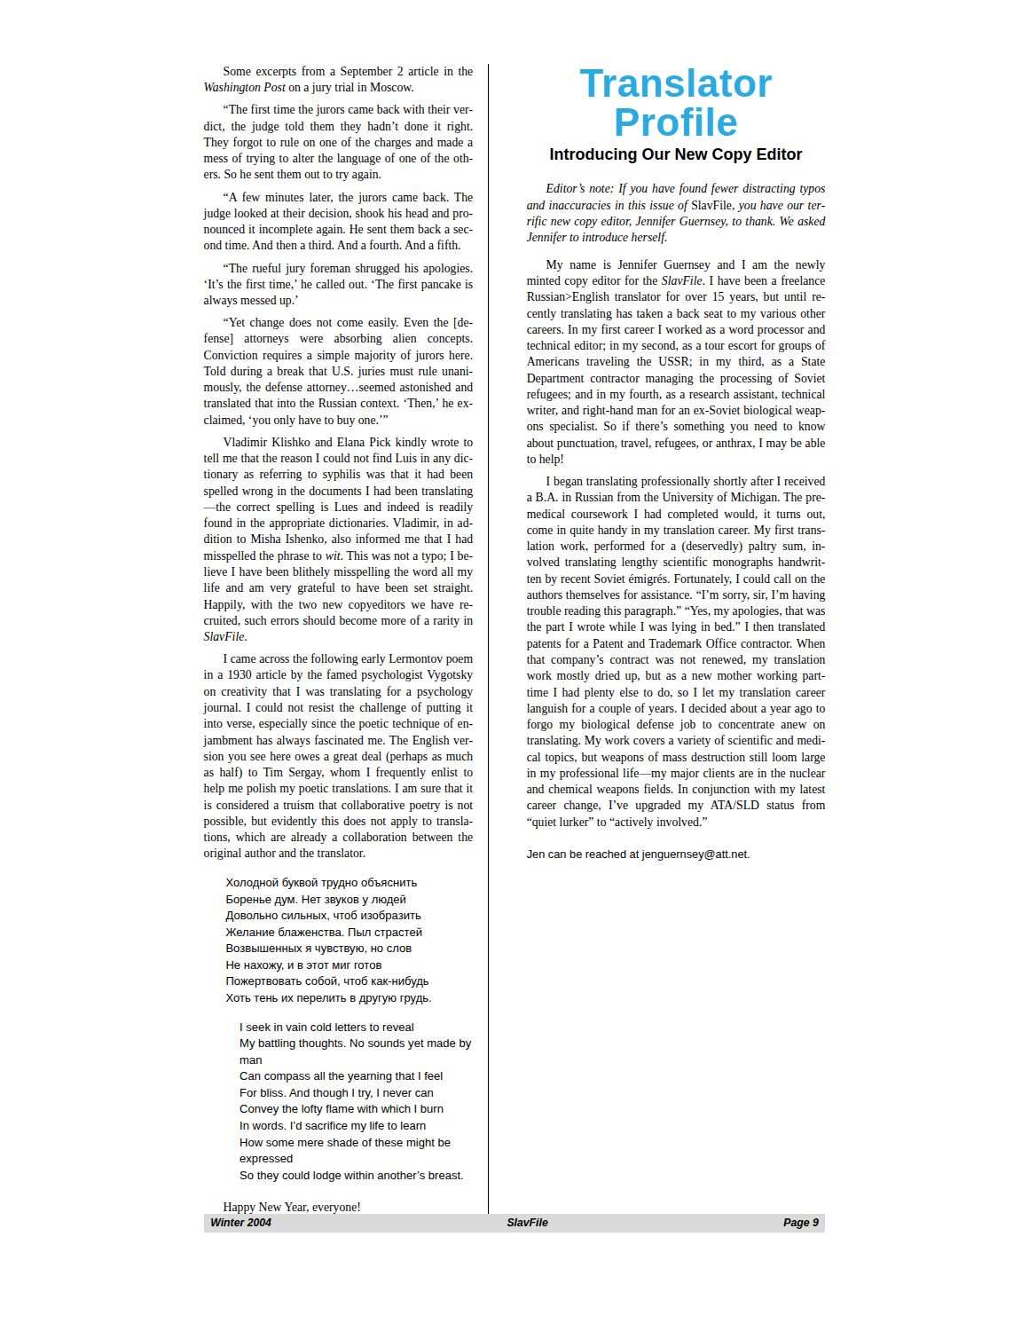Some excerpts from a September 2 article in the Washington Post on a jury trial in Moscow.
“The first time the jurors came back with their verdict, the judge told them they hadn’t done it right. They forgot to rule on one of the charges and made a mess of trying to alter the language of one of the others. So he sent them out to try again.
“A few minutes later, the jurors came back. The judge looked at their decision, shook his head and pronounced it incomplete again. He sent them back a second time. And then a third. And a fourth. And a fifth.
“The rueful jury foreman shrugged his apologies. ‘It’s the first time,’ he called out. ‘The first pancake is always messed up.’
“Yet change does not come easily. Even the [defense] attorneys were absorbing alien concepts. Conviction requires a simple majority of jurors here. Told during a break that U.S. juries must rule unanimously, the defense attorney…seemed astonished and translated that into the Russian context. ‘Then,’ he exclaimed, ‘you only have to buy one.’”
Vladimir Klishko and Elana Pick kindly wrote to tell me that the reason I could not find Luis in any dictionary as referring to syphilis was that it had been spelled wrong in the documents I had been translating—the correct spelling is Lues and indeed is readily found in the appropriate dictionaries. Vladimir, in addition to Misha Ishenko, also informed me that I had misspelled the phrase to wit. This was not a typo; I believe I have been blithely misspelling the word all my life and am very grateful to have been set straight. Happily, with the two new copyeditors we have recruited, such errors should become more of a rarity in SlavFile.
I came across the following early Lermontov poem in a 1930 article by the famed psychologist Vygotsky on creativity that I was translating for a psychology journal. I could not resist the challenge of putting it into verse, especially since the poetic technique of enjambment has always fascinated me. The English version you see here owes a great deal (perhaps as much as half) to Tim Sergay, whom I frequently enlist to help me polish my poetic translations. I am sure that it is considered a truism that collaborative poetry is not possible, but evidently this does not apply to translations, which are already a collaboration between the original author and the translator.
Холодной буквой трудно объяснить Боренье дум. Нет звуков у людей Довольно сильных, чтоб изобразить Желание блаженства. Пыл страстей Возвышенных я чувствую, но слов Не нахожу, и в этот миг готов Пожертвовать собой, чтоб как-нибудь Хоть тень их перелить в другую грудь.
I seek in vain cold letters to reveal My battling thoughts. No sounds yet made by man Can compass all the yearning that I feel For bliss. And though I try, I never can Convey the lofty flame with which I burn In words. I’d sacrifice my life to learn How some mere shade of these might be expressed So they could lodge within another’s breast.
Happy New Year, everyone!
Translator Profile
Introducing Our New Copy Editor
Editor’s note: If you have found fewer distracting typos and inaccuracies in this issue of SlavFile, you have our terrific new copy editor, Jennifer Guernsey, to thank. We asked Jennifer to introduce herself.
My name is Jennifer Guernsey and I am the newly minted copy editor for the SlavFile. I have been a freelance Russian>English translator for over 15 years, but until recently translating has taken a back seat to my various other careers. In my first career I worked as a word processor and technical editor; in my second, as a tour escort for groups of Americans traveling the USSR; in my third, as a State Department contractor managing the processing of Soviet refugees; and in my fourth, as a research assistant, technical writer, and right-hand man for an ex-Soviet biological weapons specialist. So if there’s something you need to know about punctuation, travel, refugees, or anthrax, I may be able to help!
I began translating professionally shortly after I received a B.A. in Russian from the University of Michigan. The pre-medical coursework I had completed would, it turns out, come in quite handy in my translation career. My first translation work, performed for a (deservedly) paltry sum, involved translating lengthy scientific monographs handwritten by recent Soviet émigrés. Fortunately, I could call on the authors themselves for assistance. “I’m sorry, sir, I’m having trouble reading this paragraph.” “Yes, my apologies, that was the part I wrote while I was lying in bed.” I then translated patents for a Patent and Trademark Office contractor. When that company’s contract was not renewed, my translation work mostly dried up, but as a new mother working part-time I had plenty else to do, so I let my translation career languish for a couple of years. I decided about a year ago to forgo my biological defense job to concentrate anew on translating. My work covers a variety of scientific and medical topics, but weapons of mass destruction still loom large in my professional life—my major clients are in the nuclear and chemical weapons fields. In conjunction with my latest career change, I’ve upgraded my ATA/SLD status from “quiet lurker” to “actively involved.”
Jen can be reached at jenguernsey@att.net.
Winter 2004 SlavFile Page 9